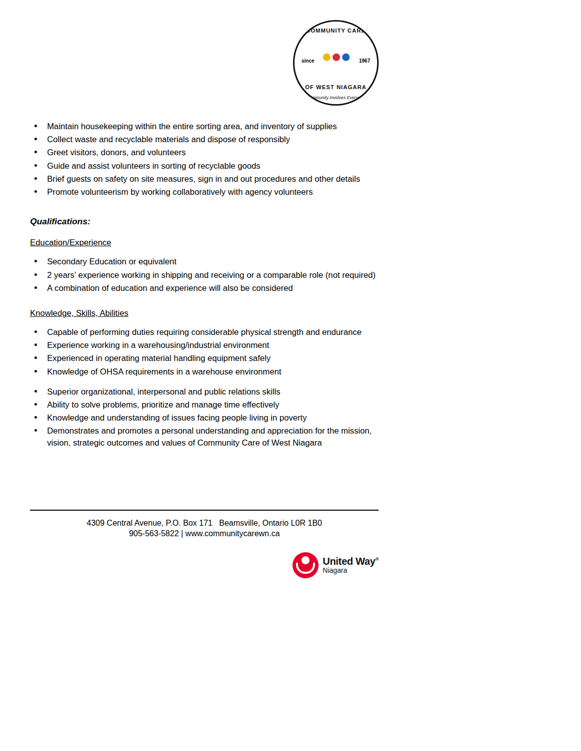COMMUNITY CARE
since
1967
●●●
OF WEST NIAGARA
Community Involves Everyone
Maintain housekeeping within the entire sorting area, and inventory of supplies
Collect waste and recyclable materials and dispose of responsibly
Greet visitors, donors, and volunteers
Guide and assist volunteers in sorting of recyclable goods
Brief guests on safety on site measures, sign in and out procedures and other details
Promote volunteerism by working collaboratively with agency volunteers
Qualifications:
Education/Experience
Secondary Education or equivalent
2 years’ experience working in shipping and receiving or a comparable role (not required)
A combination of education and experience will also be considered
Knowledge, Skills, Abilities
Capable of performing duties requiring considerable physical strength and endurance
Experience working in a warehousing/industrial environment
Experienced in operating material handling equipment safely
Knowledge of OHSA requirements in a warehouse environment
Superior organizational, interpersonal and public relations skills
Ability to solve problems, prioritize and manage time effectively
Knowledge and understanding of issues facing people living in poverty
Demonstrates and promotes a personal understanding and appreciation for the mission, vision, strategic outcomes and values of Community Care of West Niagara
4309 Central Avenue, P.O. Box 171 Beamsville, Ontario L0R 1B0
905-563-5822 | www.communitycarewn.ca
United Way®
Niagara